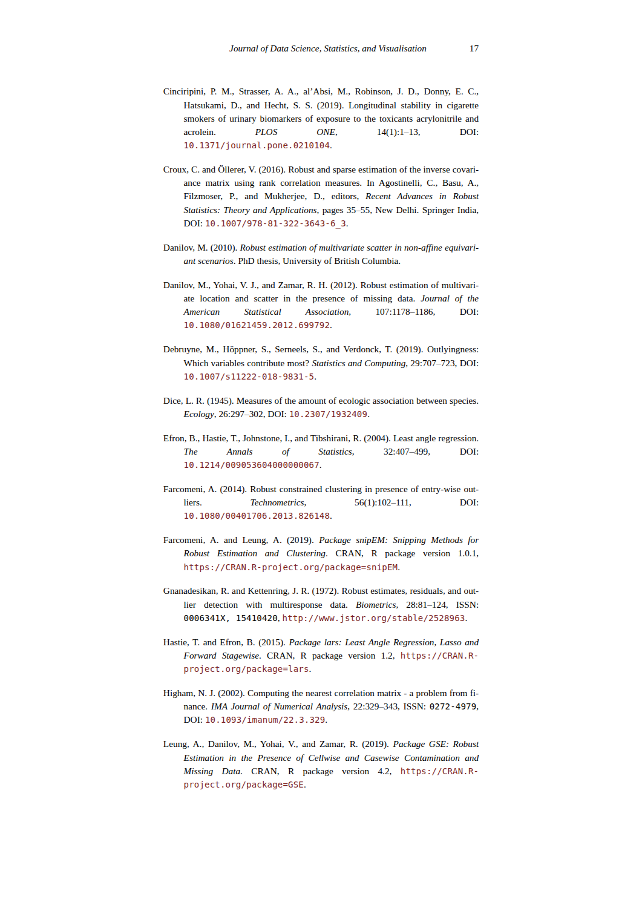Journal of Data Science, Statistics, and Visualisation 17
Cinciripini, P. M., Strasser, A. A., al’Absi, M., Robinson, J. D., Donny, E. C., Hatsukami, D., and Hecht, S. S. (2019). Longitudinal stability in cigarette smokers of urinary biomarkers of exposure to the toxicants acrylonitrile and acrolein. PLOS ONE, 14(1):1–13, DOI: 10.1371/journal.pone.0210104.
Croux, C. and Öllerer, V. (2016). Robust and sparse estimation of the inverse covariance matrix using rank correlation measures. In Agostinelli, C., Basu, A., Filzmoser, P., and Mukherjee, D., editors, Recent Advances in Robust Statistics: Theory and Applications, pages 35–55, New Delhi. Springer India, DOI: 10.1007/978-81-322-3643-6_3.
Danilov, M. (2010). Robust estimation of multivariate scatter in non-affine equivariant scenarios. PhD thesis, University of British Columbia.
Danilov, M., Yohai, V. J., and Zamar, R. H. (2012). Robust estimation of multivariate location and scatter in the presence of missing data. Journal of the American Statistical Association, 107:1178–1186, DOI: 10.1080/01621459.2012.699792.
Debruyne, M., Höppner, S., Serneels, S., and Verdonck, T. (2019). Outlyingness: Which variables contribute most? Statistics and Computing, 29:707–723, DOI: 10.1007/s11222-018-9831-5.
Dice, L. R. (1945). Measures of the amount of ecologic association between species. Ecology, 26:297–302, DOI: 10.2307/1932409.
Efron, B., Hastie, T., Johnstone, I., and Tibshirani, R. (2004). Least angle regression. The Annals of Statistics, 32:407–499, DOI: 10.1214/009053604000000067.
Farcomeni, A. (2014). Robust constrained clustering in presence of entry-wise outliers. Technometrics, 56(1):102–111, DOI: 10.1080/00401706.2013.826148.
Farcomeni, A. and Leung, A. (2019). Package snipEM: Snipping Methods for Robust Estimation and Clustering. CRAN, R package version 1.0.1, https://CRAN.R-project.org/package=snipEM.
Gnanadesikan, R. and Kettenring, J. R. (1972). Robust estimates, residuals, and outlier detection with multiresponse data. Biometrics, 28:81–124, ISSN: 0006341X, 15410420, http://www.jstor.org/stable/2528963.
Hastie, T. and Efron, B. (2015). Package lars: Least Angle Regression, Lasso and Forward Stagewise. CRAN, R package version 1.2, https://CRAN.R-project.org/package=lars.
Higham, N. J. (2002). Computing the nearest correlation matrix - a problem from finance. IMA Journal of Numerical Analysis, 22:329–343, ISSN: 0272-4979, DOI: 10.1093/imanum/22.3.329.
Leung, A., Danilov, M., Yohai, V., and Zamar, R. (2019). Package GSE: Robust Estimation in the Presence of Cellwise and Casewise Contamination and Missing Data. CRAN, R package version 4.2, https://CRAN.R-project.org/package=GSE.